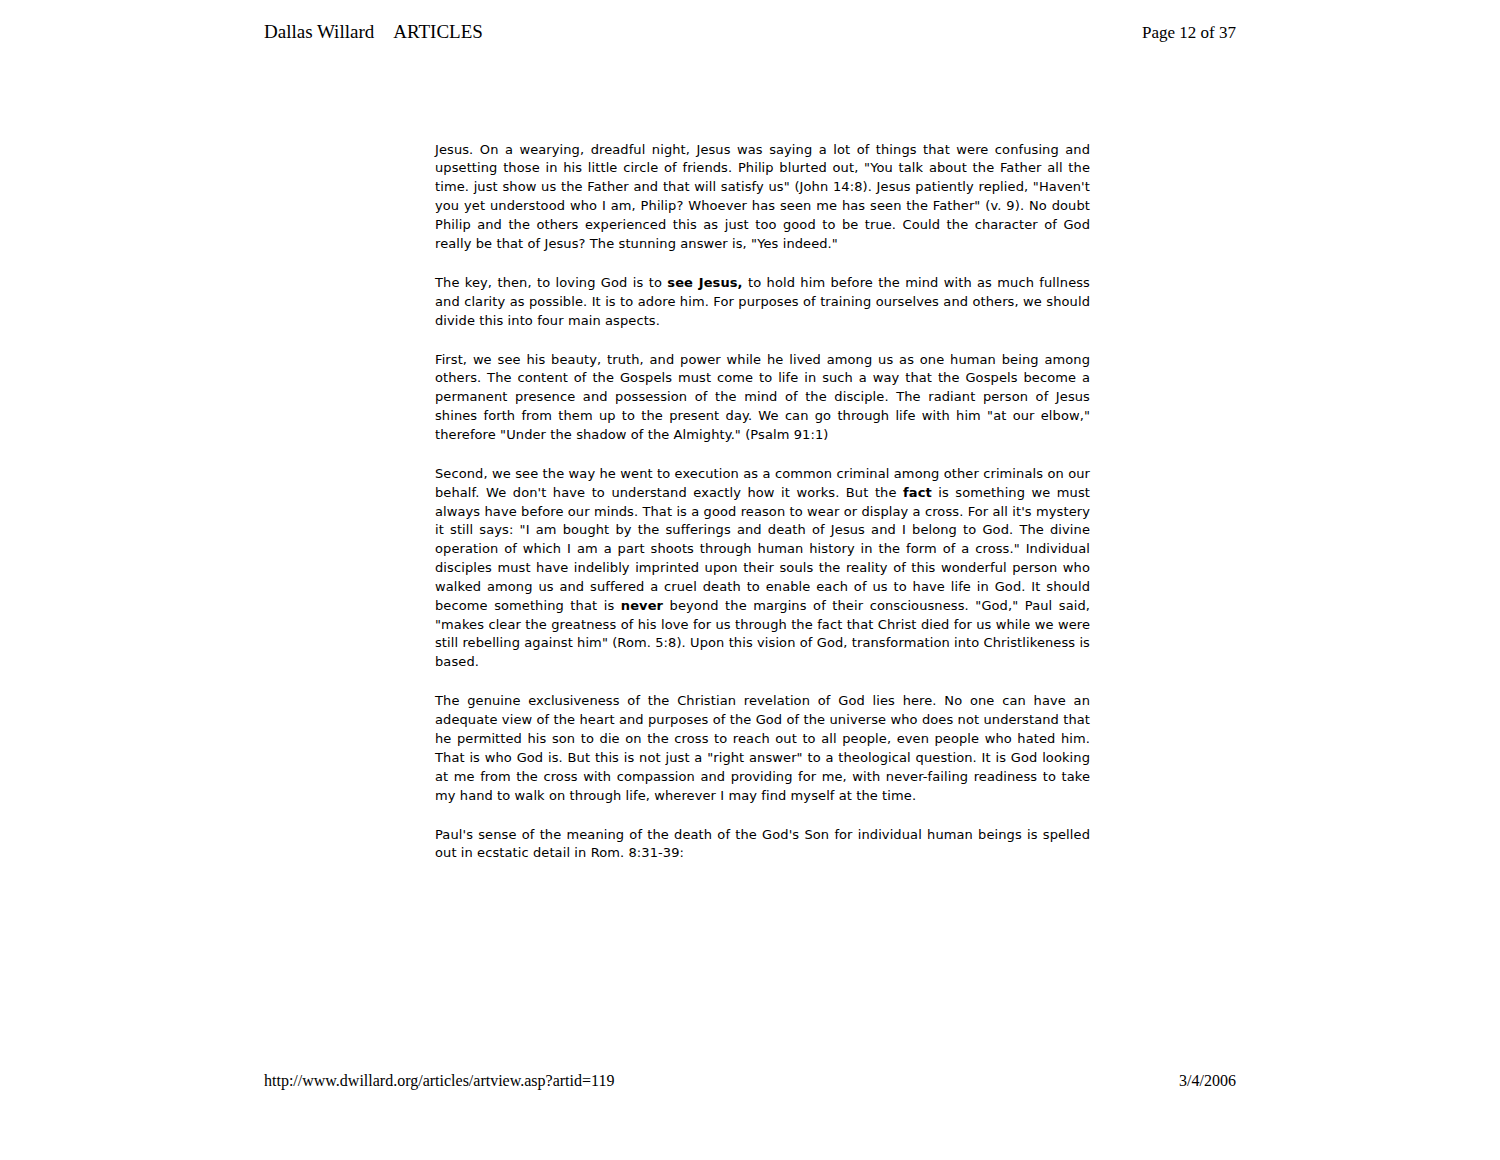Dallas Willard ARTICLES
Page 12 of 37
Jesus. On a wearying, dreadful night, Jesus was saying a lot of things that were confusing and upsetting those in his little circle of friends. Philip blurted out, "You talk about the Father all the time. just show us the Father and that will satisfy us" (John 14:8). Jesus patiently replied, "Haven't you yet understood who I am, Philip? Whoever has seen me has seen the Father" (v. 9). No doubt Philip and the others experienced this as just too good to be true. Could the character of God really be that of Jesus? The stunning answer is, "Yes indeed."
The key, then, to loving God is to see Jesus, to hold him before the mind with as much fullness and clarity as possible. It is to adore him. For purposes of training ourselves and others, we should divide this into four main aspects.
First, we see his beauty, truth, and power while he lived among us as one human being among others. The content of the Gospels must come to life in such a way that the Gospels become a permanent presence and possession of the mind of the disciple. The radiant person of Jesus shines forth from them up to the present day. We can go through life with him "at our elbow," therefore "Under the shadow of the Almighty." (Psalm 91:1)
Second, we see the way he went to execution as a common criminal among other criminals on our behalf. We don't have to understand exactly how it works. But the fact is something we must always have before our minds. That is a good reason to wear or display a cross. For all it's mystery it still says: "I am bought by the sufferings and death of Jesus and I belong to God. The divine operation of which I am a part shoots through human history in the form of a cross." Individual disciples must have indelibly imprinted upon their souls the reality of this wonderful person who walked among us and suffered a cruel death to enable each of us to have life in God. It should become something that is never beyond the margins of their consciousness. "God," Paul said, "makes clear the greatness of his love for us through the fact that Christ died for us while we were still rebelling against him" (Rom. 5:8). Upon this vision of God, transformation into Christlikeness is based.
The genuine exclusiveness of the Christian revelation of God lies here. No one can have an adequate view of the heart and purposes of the God of the universe who does not understand that he permitted his son to die on the cross to reach out to all people, even people who hated him. That is who God is. But this is not just a "right answer" to a theological question. It is God looking at me from the cross with compassion and providing for me, with never-failing readiness to take my hand to walk on through life, wherever I may find myself at the time.
Paul's sense of the meaning of the death of the God's Son for individual human beings is spelled out in ecstatic detail in Rom. 8:31-39:
http://www.dwillard.org/articles/artview.asp?artid=119
3/4/2006